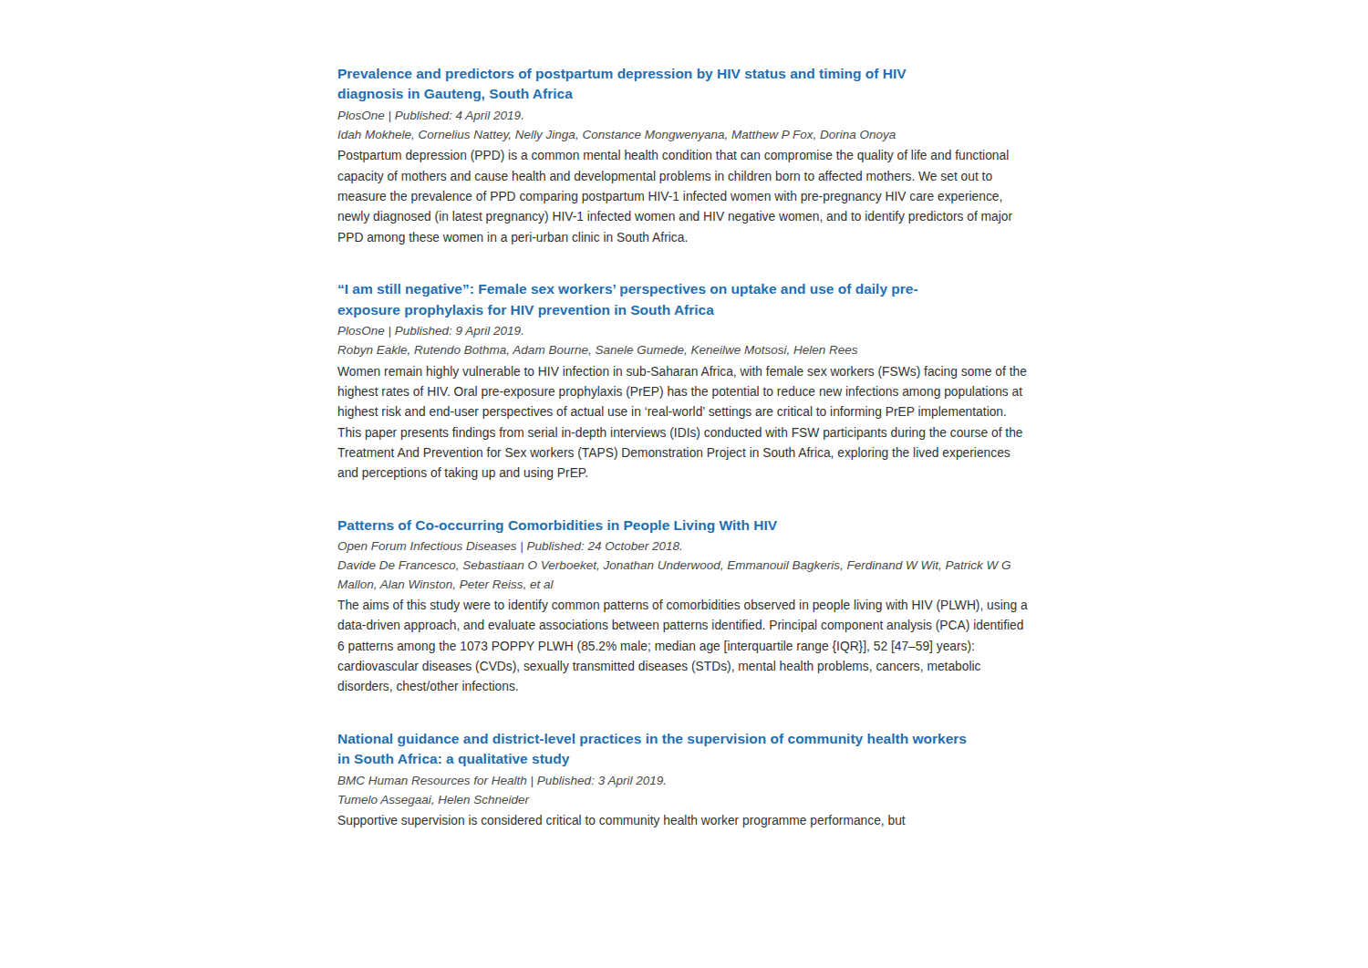Prevalence and predictors of postpartum depression by HIV status and timing of HIV diagnosis in Gauteng, South Africa
PlosOne | Published: 4 April 2019.
Idah Mokhele, Cornelius Nattey, Nelly Jinga, Constance Mongwenyana, Matthew P Fox, Dorina Onoya
Postpartum depression (PPD) is a common mental health condition that can compromise the quality of life and functional capacity of mothers and cause health and developmental problems in children born to affected mothers. We set out to measure the prevalence of PPD comparing postpartum HIV-1 infected women with pre-pregnancy HIV care experience, newly diagnosed (in latest pregnancy) HIV-1 infected women and HIV negative women, and to identify predictors of major PPD among these women in a peri-urban clinic in South Africa.
“I am still negative”: Female sex workers’ perspectives on uptake and use of daily pre-exposure prophylaxis for HIV prevention in South Africa
PlosOne | Published: 9 April 2019.
Robyn Eakle, Rutendo Bothma, Adam Bourne, Sanele Gumede, Keneilwe Motsosi, Helen Rees
Women remain highly vulnerable to HIV infection in sub-Saharan Africa, with female sex workers (FSWs) facing some of the highest rates of HIV. Oral pre-exposure prophylaxis (PrEP) has the potential to reduce new infections among populations at highest risk and end-user perspectives of actual use in ‘real-world’ settings are critical to informing PrEP implementation. This paper presents findings from serial in-depth interviews (IDIs) conducted with FSW participants during the course of the Treatment And Prevention for Sex workers (TAPS) Demonstration Project in South Africa, exploring the lived experiences and perceptions of taking up and using PrEP.
Patterns of Co-occurring Comorbidities in People Living With HIV
Open Forum Infectious Diseases | Published: 24 October 2018.
Davide De Francesco, Sebastiaan O Verboeket, Jonathan Underwood, Emmanouil Bagkeris, Ferdinand W Wit, Patrick W G Mallon, Alan Winston, Peter Reiss, et al
The aims of this study were to identify common patterns of comorbidities observed in people living with HIV (PLWH), using a data-driven approach, and evaluate associations between patterns identified. Principal component analysis (PCA) identified 6 patterns among the 1073 POPPY PLWH (85.2% male; median age [interquartile range {IQR}], 52 [47–59] years): cardiovascular diseases (CVDs), sexually transmitted diseases (STDs), mental health problems, cancers, metabolic disorders, chest/other infections.
National guidance and district-level practices in the supervision of community health workers in South Africa: a qualitative study
BMC Human Resources for Health | Published: 3 April 2019.
Tumelo Assegaai, Helen Schneider
Supportive supervision is considered critical to community health worker programme performance, but